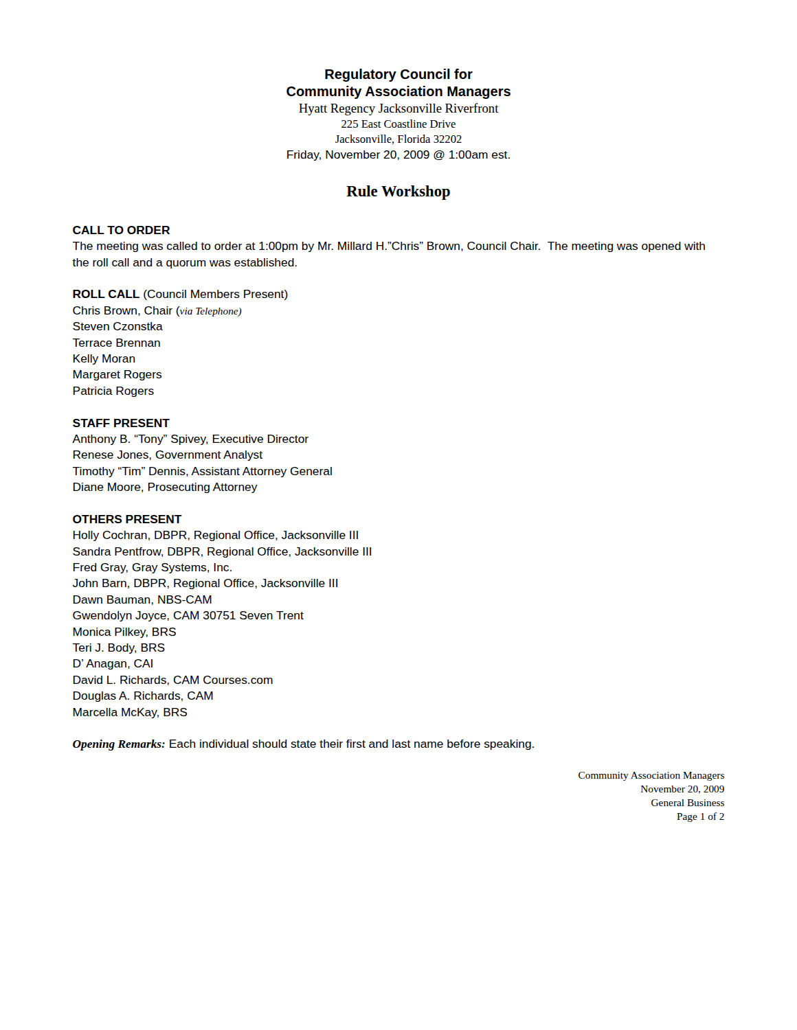Regulatory Council for
Community Association Managers
Hyatt Regency Jacksonville Riverfront
225 East Coastline Drive
Jacksonville, Florida 32202
Friday, November 20, 2009 @ 1:00am est.
Rule Workshop
CALL TO ORDER
The meeting was called to order at 1:00pm by Mr. Millard H.”Chris” Brown, Council Chair. The meeting was opened with the roll call and a quorum was established.
ROLL CALL
(Council Members Present)
Chris Brown, Chair (via Telephone)
Steven Czonstka
Terrace Brennan
Kelly Moran
Margaret Rogers
Patricia Rogers
STAFF PRESENT
Anthony B. “Tony” Spivey, Executive Director
Renese Jones, Government Analyst
Timothy “Tim” Dennis, Assistant Attorney General
Diane Moore, Prosecuting Attorney
OTHERS PRESENT
Holly Cochran, DBPR, Regional Office, Jacksonville III
Sandra Pentfrow, DBPR, Regional Office, Jacksonville III
Fred Gray, Gray Systems, Inc.
John Barn, DBPR, Regional Office, Jacksonville III
Dawn Bauman, NBS-CAM
Gwendolyn Joyce, CAM 30751 Seven Trent
Monica Pilkey, BRS
Teri J. Body, BRS
D’ Anagan, CAI
David L. Richards, CAM Courses.com
Douglas A. Richards, CAM
Marcella McKay, BRS
Opening Remarks: Each individual should state their first and last name before speaking.
Community Association Managers
November 20, 2009
General Business
Page 1 of 2